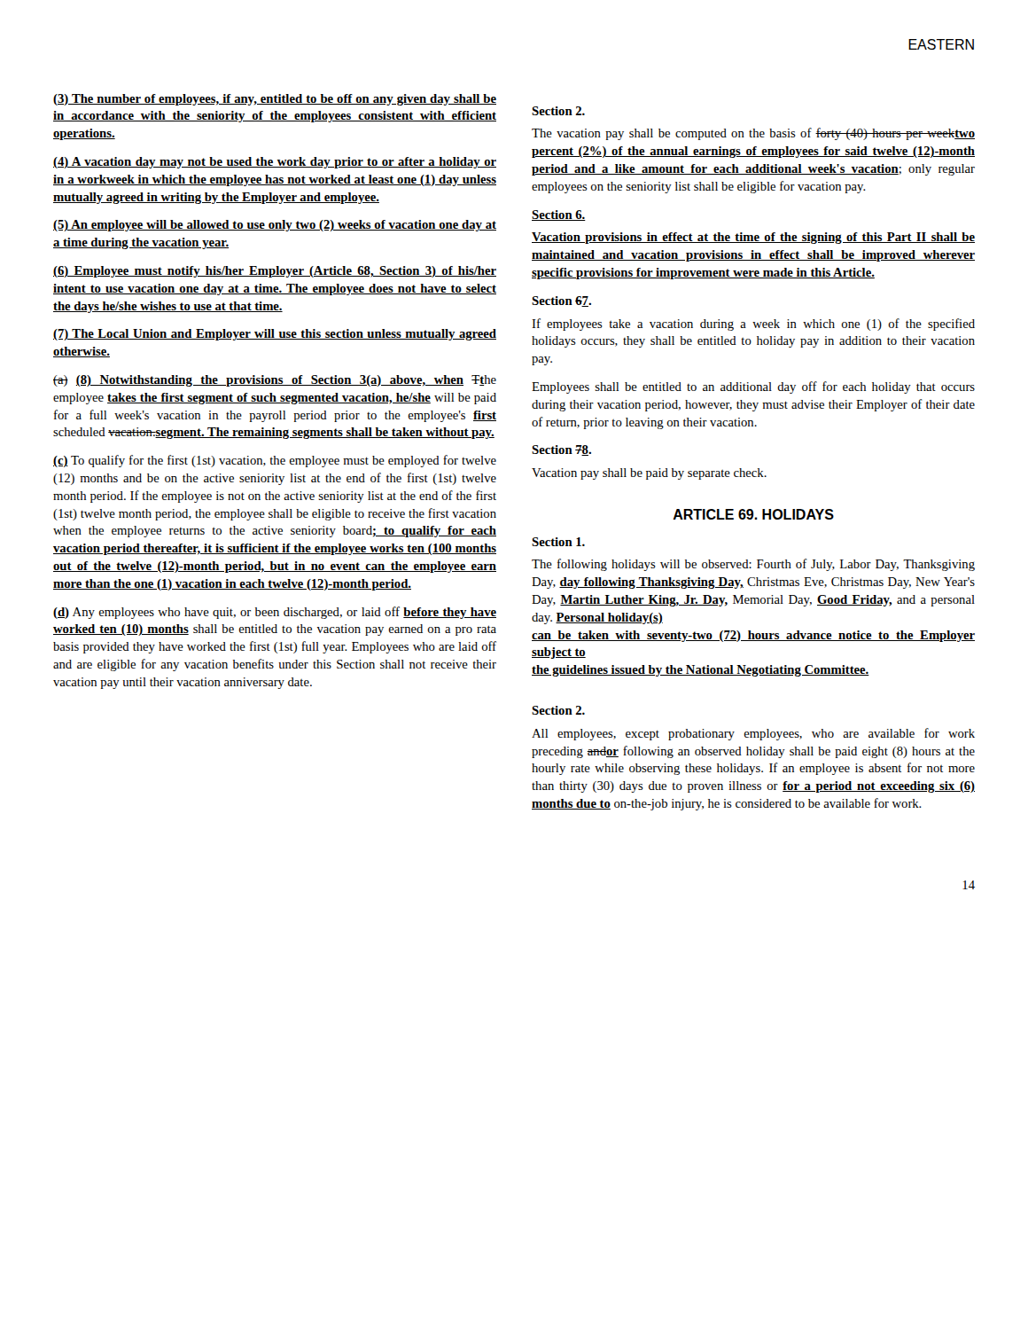EASTERN
(3) The number of employees, if any, entitled to be off on any given day shall be in accordance with the seniority of the employees consistent with efficient operations.
(4) A vacation day may not be used the work day prior to or after a holiday or in a workweek in which the employee has not worked at least one (1) day unless mutually agreed in writing by the Employer and employee.
(5) An employee will be allowed to use only two (2) weeks of vacation one day at a time during the vacation year.
(6) Employee must notify his/her Employer (Article 68, Section 3) of his/her intent to use vacation one day at a time. The employee does not have to select the days he/she wishes to use at that time.
(7) The Local Union and Employer will use this section unless mutually agreed otherwise.
(a) (8) Notwithstanding the provisions of Section 3(a) above, when Tthe employee takes the first segment of such segmented vacation, he/she will be paid for a full week's vacation in the payroll period prior to the employee's first scheduled vacation. segment. The remaining segments shall be taken without pay.
(c) To qualify for the first (1st) vacation, the employee must be employed for twelve (12) months and be on the active seniority list at the end of the first (1st) twelve month period. If the employee is not on the active seniority list at the end of the first (1st) twelve month period, the employee shall be eligible to receive the first vacation when the employee returns to the active seniority board; to qualify for each vacation period thereafter, it is sufficient if the employee works ten (100 months out of the twelve (12)-month period, but in no event can the employee earn more than the one (1) vacation in each twelve (12)-month period.
(d) Any employees who have quit, or been discharged, or laid off before they have worked ten (10) months shall be entitled to the vacation pay earned on a pro rata basis provided they have worked the first (1st) full year. Employees who are laid off and are eligible for any vacation benefits under this Section shall not receive their vacation pay until their vacation anniversary date.
Section 2.
The vacation pay shall be computed on the basis of forty (40) hours per week two percent (2%) of the annual earnings of employees for said twelve (12)-month period and a like amount for each additional week's vacation; only regular employees on the seniority list shall be eligible for vacation pay.
Section 6.
Vacation provisions in effect at the time of the signing of this Part II shall be maintained and vacation provisions in effect shall be improved wherever specific provisions for improvement were made in this Article.
Section 67.
If employees take a vacation during a week in which one (1) of the specified holidays occurs, they shall be entitled to holiday pay in addition to their vacation pay.
Employees shall be entitled to an additional day off for each holiday that occurs during their vacation period, however, they must advise their Employer of their date of return, prior to leaving on their vacation.
Section 78.
Vacation pay shall be paid by separate check.
ARTICLE 69. HOLIDAYS
Section 1.
The following holidays will be observed: Fourth of July, Labor Day, Thanksgiving Day, day following Thanksgiving Day, Christmas Eve, Christmas Day, New Year's Day, Martin Luther King, Jr. Day, Memorial Day, Good Friday, and a personal day. Personal holiday(s)
can be taken with seventy-two (72) hours advance notice to the Employer subject to
the guidelines issued by the National Negotiating Committee.
Section 2.
All employees, except probationary employees, who are available for work preceding and or following an observed holiday shall be paid eight (8) hours at the hourly rate while observing these holidays. If an employee is absent for not more than thirty (30) days due to proven illness or for a period not exceeding six (6) months due to on-the-job injury, he is considered to be available for work.
14